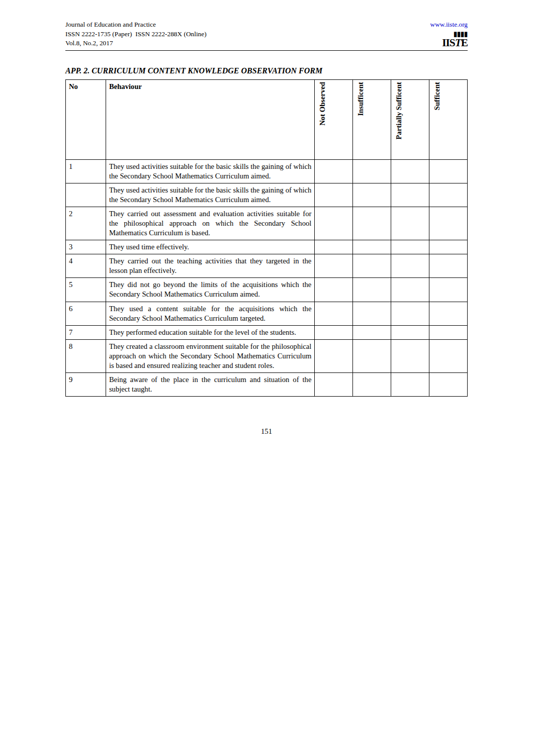Journal of Education and Practice ISSN 2222-1735 (Paper) ISSN 2222-288X (Online)
Vol.8, No.2, 2017
www.iiste.org
▮▮▮▮ IISTE
APP. 2. CURRICULUM CONTENT KNOWLEDGE OBSERVATION FORM
| No | Behaviour | Not Observed | Insufficent | Partially Sufficent | Sufficent |
| --- | --- | --- | --- | --- | --- |
| 1 | They used activities suitable for the basic skills the gaining of which the Secondary School Mathematics Curriculum aimed. | | | | |
| | They used activities suitable for the basic skills the gaining of which the Secondary School Mathematics Curriculum aimed. | | | | |
| 2 | They carried out assessment and evaluation activities suitable for the philosophical approach on which the Secondary School Mathematics Curriculum is based. | | | | |
| 3 | They used time effectively. | | | | |
| 4 | They carried out the teaching activities that they targeted in the lesson plan effectively. | | | | |
| 5 | They did not go beyond the limits of the acquisitions which the Secondary School Mathematics Curriculum aimed. | | | | |
| 6 | They used a content suitable for the acquisitions which the Secondary School Mathematics Curriculum targeted. | | | | |
| 7 | They performed education suitable for the level of the students. | | | | |
| 8 | They created a classroom environment suitable for the philosophical approach on which the Secondary School Mathematics Curriculum is based and ensured realizing teacher and student roles. | | | | |
| 9 | Being aware of the place in the curriculum and situation of the subject taught. | | | | |
151